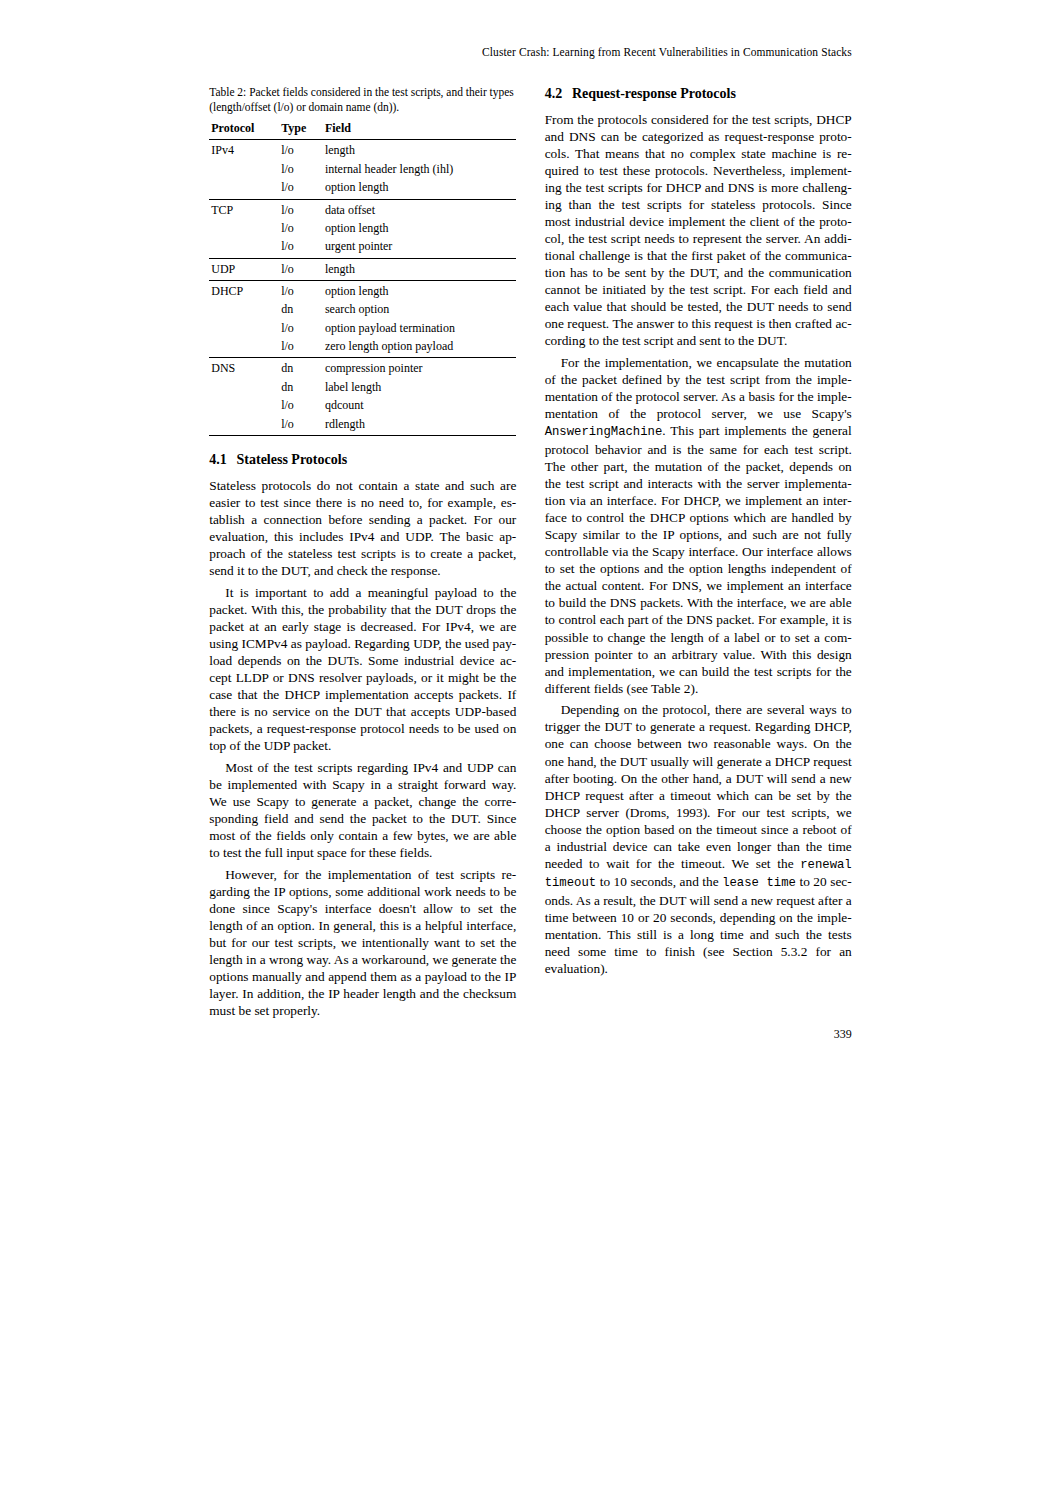Cluster Crash: Learning from Recent Vulnerabilities in Communication Stacks
Table 2: Packet fields considered in the test scripts, and their types (length/offset (l/o) or domain name (dn)).
| Protocol | Type | Field |
| --- | --- | --- |
| IPv4 | l/o | length |
| | l/o | internal header length (ihl) |
| | l/o | option length |
| TCP | l/o | data offset |
| | l/o | option length |
| | l/o | urgent pointer |
| UDP | l/o | length |
| DHCP | l/o | option length |
| | dn | search option |
| | l/o | option payload termination |
| | l/o | zero length option payload |
| DNS | dn | compression pointer |
| | dn | label length |
| | l/o | qdcount |
| | l/o | rdlength |
4.1 Stateless Protocols
Stateless protocols do not contain a state and such are easier to test since there is no need to, for example, establish a connection before sending a packet. For our evaluation, this includes IPv4 and UDP. The basic approach of the stateless test scripts is to create a packet, send it to the DUT, and check the response.
It is important to add a meaningful payload to the packet. With this, the probability that the DUT drops the packet at an early stage is decreased. For IPv4, we are using ICMPv4 as payload. Regarding UDP, the used payload depends on the DUTs. Some industrial device accept LLDP or DNS resolver payloads, or it might be the case that the DHCP implementation accepts packets. If there is no service on the DUT that accepts UDP-based packets, a request-response protocol needs to be used on top of the UDP packet.
Most of the test scripts regarding IPv4 and UDP can be implemented with Scapy in a straight forward way. We use Scapy to generate a packet, change the corresponding field and send the packet to the DUT. Since most of the fields only contain a few bytes, we are able to test the full input space for these fields.
However, for the implementation of test scripts regarding the IP options, some additional work needs to be done since Scapy's interface doesn't allow to set the length of an option. In general, this is a helpful interface, but for our test scripts, we intentionally want to set the length in a wrong way. As a workaround, we generate the options manually and append them as a payload to the IP layer. In addition, the IP header length and the checksum must be set properly.
4.2 Request-response Protocols
From the protocols considered for the test scripts, DHCP and DNS can be categorized as request-response protocols. That means that no complex state machine is required to test these protocols. Nevertheless, implementing the test scripts for DHCP and DNS is more challenging than the test scripts for stateless protocols. Since most industrial device implement the client of the protocol, the test script needs to represent the server. An additional challenge is that the first paket of the communication has to be sent by the DUT, and the communication cannot be initiated by the test script. For each field and each value that should be tested, the DUT needs to send one request. The answer to this request is then crafted according to the test script and sent to the DUT.
For the implementation, we encapsulate the mutation of the packet defined by the test script from the implementation of the protocol server. As a basis for the implementation of the protocol server, we use Scapy's AnsweringMachine. This part implements the general protocol behavior and is the same for each test script. The other part, the mutation of the packet, depends on the test script and interacts with the server implementation via an interface. For DHCP, we implement an interface to control the DHCP options which are handled by Scapy similar to the IP options, and such are not fully controllable via the Scapy interface. Our interface allows to set the options and the option lengths independent of the actual content. For DNS, we implement an interface to build the DNS packets. With the interface, we are able to control each part of the DNS packet. For example, it is possible to change the length of a label or to set a compression pointer to an arbitrary value. With this design and implementation, we can build the test scripts for the different fields (see Table 2).
Depending on the protocol, there are several ways to trigger the DUT to generate a request. Regarding DHCP, one can choose between two reasonable ways. On the one hand, the DUT usually will generate a DHCP request after booting. On the other hand, a DUT will send a new DHCP request after a timeout which can be set by the DHCP server (Droms, 1993). For our test scripts, we choose the option based on the timeout since a reboot of a industrial device can take even longer than the time needed to wait for the timeout. We set the renewal timeout to 10 seconds, and the lease time to 20 seconds. As a result, the DUT will send a new request after a time between 10 or 20 seconds, depending on the implementation. This still is a long time and such the tests need some time to finish (see Section 5.3.2 for an evaluation).
339